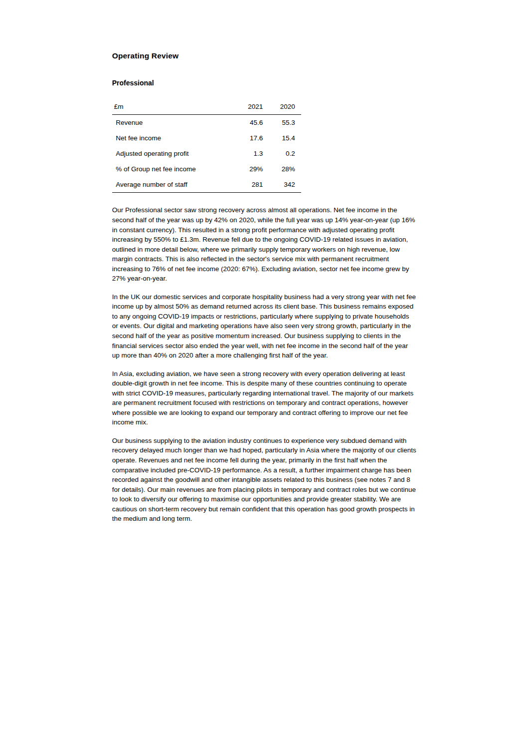Operating Review
Professional
| £m | 2021 | 2020 |
| --- | --- | --- |
| Revenue | 45.6 | 55.3 |
| Net fee income | 17.6 | 15.4 |
| Adjusted operating profit | 1.3 | 0.2 |
| % of Group net fee income | 29% | 28% |
| Average number of staff | 281 | 342 |
Our Professional sector saw strong recovery across almost all operations. Net fee income in the second half of the year was up by 42% on 2020, while the full year was up 14% year-on-year (up 16% in constant currency). This resulted in a strong profit performance with adjusted operating profit increasing by 550% to £1.3m. Revenue fell due to the ongoing COVID-19 related issues in aviation, outlined in more detail below, where we primarily supply temporary workers on high revenue, low margin contracts. This is also reflected in the sector's service mix with permanent recruitment increasing to 76% of net fee income (2020: 67%). Excluding aviation, sector net fee income grew by 27% year-on-year.
In the UK our domestic services and corporate hospitality business had a very strong year with net fee income up by almost 50% as demand returned across its client base. This business remains exposed to any ongoing COVID-19 impacts or restrictions, particularly where supplying to private households or events. Our digital and marketing operations have also seen very strong growth, particularly in the second half of the year as positive momentum increased. Our business supplying to clients in the financial services sector also ended the year well, with net fee income in the second half of the year up more than 40% on 2020 after a more challenging first half of the year.
In Asia, excluding aviation, we have seen a strong recovery with every operation delivering at least double-digit growth in net fee income. This is despite many of these countries continuing to operate with strict COVID-19 measures, particularly regarding international travel. The majority of our markets are permanent recruitment focused with restrictions on temporary and contract operations, however where possible we are looking to expand our temporary and contract offering to improve our net fee income mix.
Our business supplying to the aviation industry continues to experience very subdued demand with recovery delayed much longer than we had hoped, particularly in Asia where the majority of our clients operate. Revenues and net fee income fell during the year, primarily in the first half when the comparative included pre-COVID-19 performance. As a result, a further impairment charge has been recorded against the goodwill and other intangible assets related to this business (see notes 7 and 8 for details). Our main revenues are from placing pilots in temporary and contract roles but we continue to look to diversify our offering to maximise our opportunities and provide greater stability. We are cautious on short-term recovery but remain confident that this operation has good growth prospects in the medium and long term.